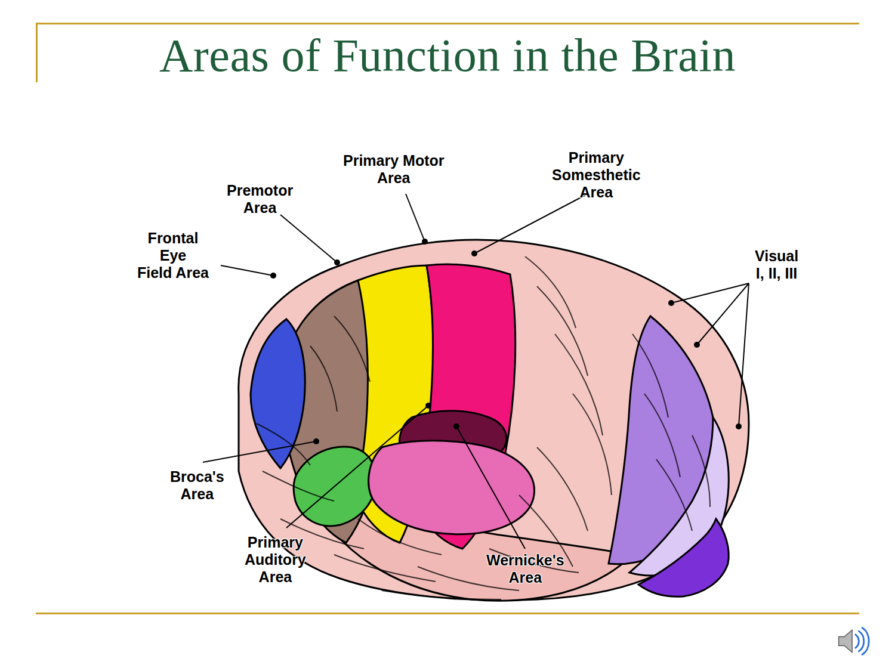Areas of Function in the Brain
Premotor
Area
Primary Motor
Area
Primary
Somesthetic
Area
Frontal
Eye
Field Area
Visual
I, II, III
Broca's
Area
Primary
Auditory
Area
Wernicke's
Area